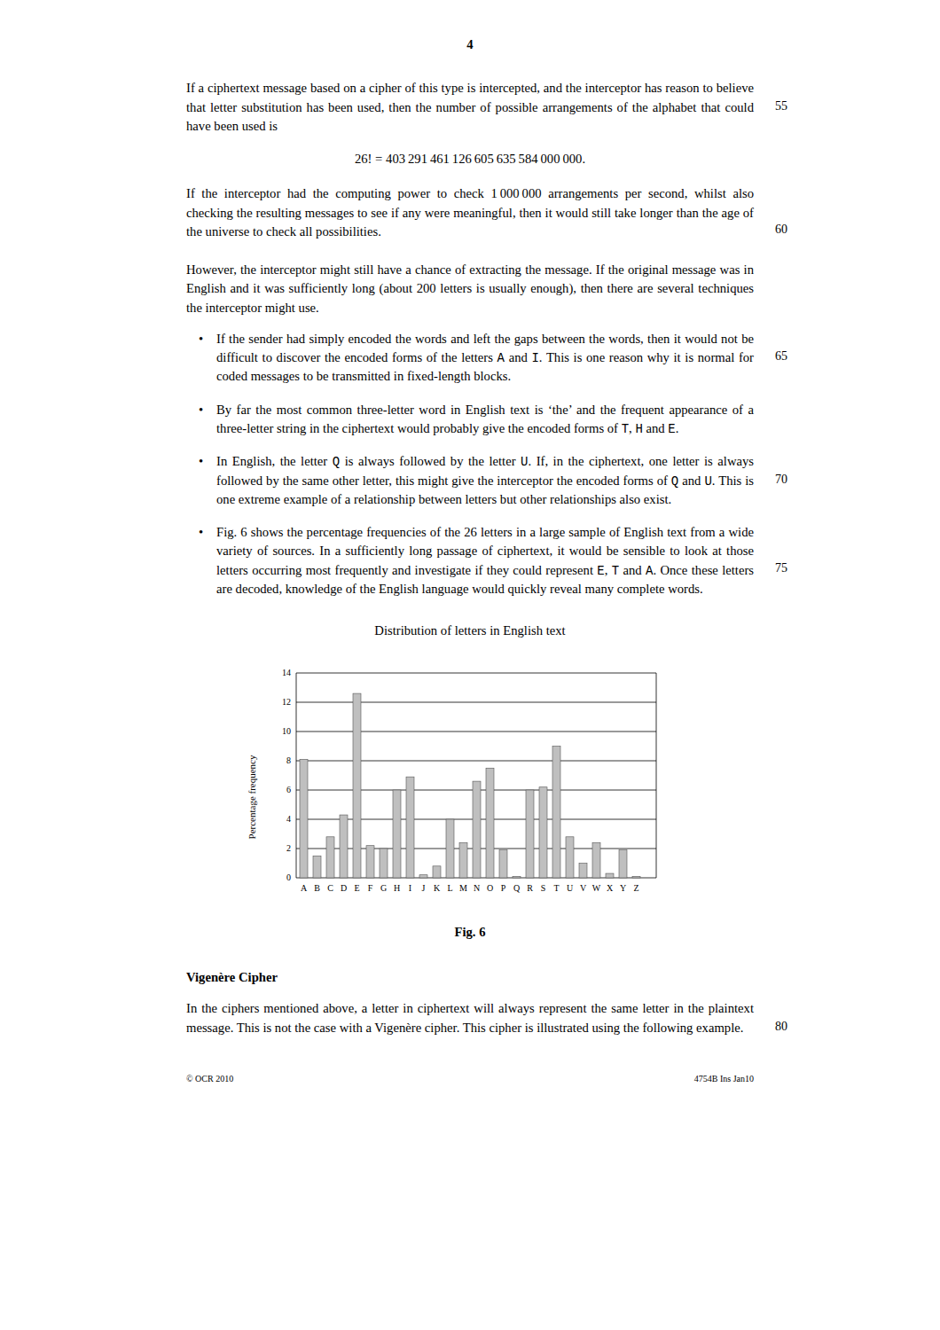4
If a ciphertext message based on a cipher of this type is intercepted, and the interceptor has reason to believe that letter substitution has been used, then the number of possible arrangements of the alphabet that could have been used is55
26! = 403 291 461 126 605 635 584 000 000.
If the interceptor had the computing power to check 1 000 000 arrangements per second, whilst also checking the resulting messages to see if any were meaningful, then it would still take longer than the age of the universe to check all possibilities.60
However, the interceptor might still have a chance of extracting the message. If the original message was in English and it was sufficiently long (about 200 letters is usually enough), then there are several techniques the interceptor might use.
If the sender had simply encoded the words and left the gaps between the words, then it would not be difficult to discover the encoded forms of the letters A and I. This is one reason why it is normal for coded messages to be transmitted in fixed-length blocks.65
By far the most common three-letter word in English text is ‘the’ and the frequent appearance of a three-letter string in the ciphertext would probably give the encoded forms of T, H and E.
In English, the letter Q is always followed by the letter U. If, in the ciphertext, one letter is always followed by the same other letter, this might give the interceptor the encoded forms of Q and U. This is one extreme example of a relationship between letters but other relationships also exist.70
Fig. 6 shows the percentage frequencies of the 26 letters in a large sample of English text from a wide variety of sources. In a sufficiently long passage of ciphertext, it would be sensible to look at those letters occurring most frequently and investigate if they could represent E, T and A. Once these letters are decoded, knowledge of the English language would quickly reveal many complete words.75
Distribution of letters in English text
Percentage frequency 14 12 10 8 6 4 2 0 A B C D E F G H I J K L M N O P Q R S T U V W X Y Z
Fig. 6
Vigenère Cipher
In the ciphers mentioned above, a letter in ciphertext will always represent the same letter in the plaintext message. This is not the case with a Vigenère cipher. This cipher is illustrated using the following example.80
© OCR 2010 4754B Ins Jan10